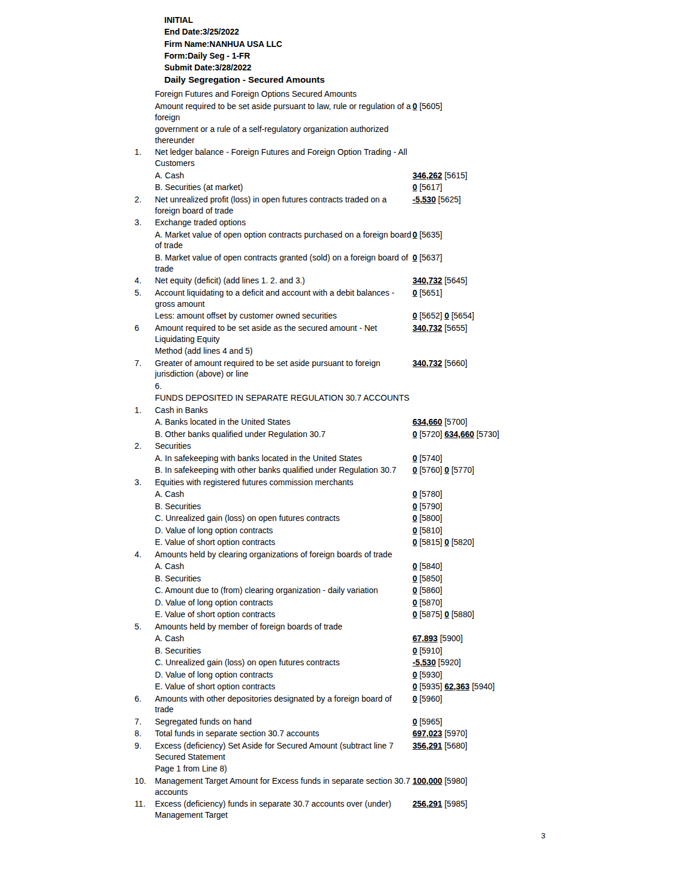INITIAL End Date:3/25/2022 Firm Name:NANHUA USA LLC Form:Daily Seg - 1-FR Submit Date:3/28/2022 Daily Segregation - Secured Amounts
| | Foreign Futures and Foreign Options Secured Amounts | |
| | Amount required to be set aside pursuant to law, rule or regulation of a foreign | 0 [5605] |
| | government or a rule of a self-regulatory organization authorized thereunder | |
| 1. | Net ledger balance - Foreign Futures and Foreign Option Trading - All Customers | |
| | A. Cash | 346,262 [5615] |
| | B. Securities (at market) | 0 [5617] |
| 2. | Net unrealized profit (loss) in open futures contracts traded on a foreign board of trade | -5,530 [5625] |
| 3. | Exchange traded options | |
| | A. Market value of open option contracts purchased on a foreign board of trade | 0 [5635] |
| | B. Market value of open contracts granted (sold) on a foreign board of trade | 0 [5637] |
| 4. | Net equity (deficit) (add lines 1. 2. and 3.) | 340,732 [5645] |
| 5. | Account liquidating to a deficit and account with a debit balances - gross amount | 0 [5651] |
| | Less: amount offset by customer owned securities | 0 [5652] 0 [5654] |
| 6 | Amount required to be set aside as the secured amount - Net Liquidating Equity | 340,732 [5655] |
| | Method (add lines 4 and 5) | |
| 7. | Greater of amount required to be set aside pursuant to foreign jurisdiction (above) or line | 340,732 [5660] |
| | 6. | |
| | FUNDS DEPOSITED IN SEPARATE REGULATION 30.7 ACCOUNTS | |
| 1. | Cash in Banks | |
| | A. Banks located in the United States | 634,660 [5700] |
| | B. Other banks qualified under Regulation 30.7 | 0 [5720] 634,660 [5730] |
| 2. | Securities | |
| | A. In safekeeping with banks located in the United States | 0 [5740] |
| | B. In safekeeping with other banks qualified under Regulation 30.7 | 0 [5760] 0 [5770] |
| 3. | Equities with registered futures commission merchants | |
| | A. Cash | 0 [5780] |
| | B. Securities | 0 [5790] |
| | C. Unrealized gain (loss) on open futures contracts | 0 [5800] |
| | D. Value of long option contracts | 0 [5810] |
| | E. Value of short option contracts | 0 [5815] 0 [5820] |
| 4. | Amounts held by clearing organizations of foreign boards of trade | |
| | A. Cash | 0 [5840] |
| | B. Securities | 0 [5850] |
| | C. Amount due to (from) clearing organization - daily variation | 0 [5860] |
| | D. Value of long option contracts | 0 [5870] |
| | E. Value of short option contracts | 0 [5875] 0 [5880] |
| 5. | Amounts held by member of foreign boards of trade | |
| | A. Cash | 67,893 [5900] |
| | B. Securities | 0 [5910] |
| | C. Unrealized gain (loss) on open futures contracts | -5,530 [5920] |
| | D. Value of long option contracts | 0 [5930] |
| | E. Value of short option contracts | 0 [5935] 62,363 [5940] |
| 6. | Amounts with other depositories designated by a foreign board of trade | 0 [5960] |
| 7. | Segregated funds on hand | 0 [5965] |
| 8. | Total funds in separate section 30.7 accounts | 697,023 [5970] |
| 9. | Excess (deficiency) Set Aside for Secured Amount (subtract line 7 Secured Statement | 356,291 [5680] |
| | Page 1 from Line 8) | |
| 10. | Management Target Amount for Excess funds in separate section 30.7 accounts | 100,000 [5980] |
| 11. | Excess (deficiency) funds in separate 30.7 accounts over (under) Management Target | 256,291 [5985] |
3